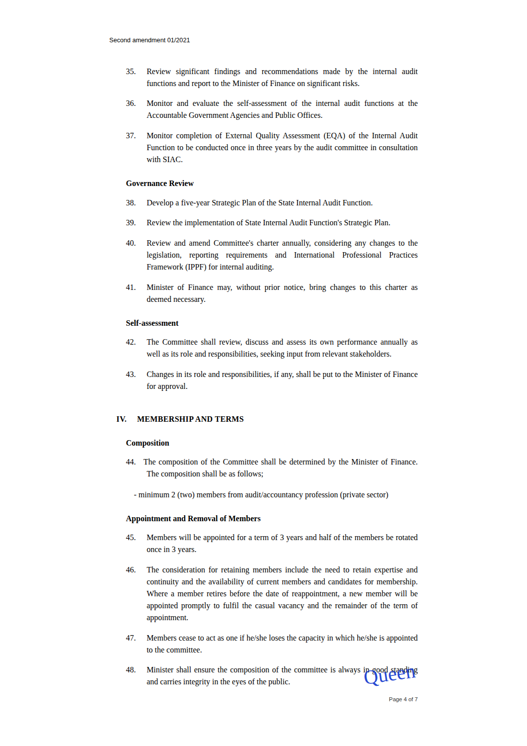Second amendment 01/2021
35. Review significant findings and recommendations made by the internal audit functions and report to the Minister of Finance on significant risks.
36. Monitor and evaluate the self-assessment of the internal audit functions at the Accountable Government Agencies and Public Offices.
37. Monitor completion of External Quality Assessment (EQA) of the Internal Audit Function to be conducted once in three years by the audit committee in consultation with SIAC.
Governance Review
38. Develop a five-year Strategic Plan of the State Internal Audit Function.
39. Review the implementation of State Internal Audit Function's Strategic Plan.
40. Review and amend Committee's charter annually, considering any changes to the legislation, reporting requirements and International Professional Practices Framework (IPPF) for internal auditing.
41. Minister of Finance may, without prior notice, bring changes to this charter as deemed necessary.
Self-assessment
42. The Committee shall review, discuss and assess its own performance annually as well as its role and responsibilities, seeking input from relevant stakeholders.
43. Changes in its role and responsibilities, if any, shall be put to the Minister of Finance for approval.
IV. MEMBERSHIP AND TERMS
Composition
44. The composition of the Committee shall be determined by the Minister of Finance. The composition shall be as follows;
- minimum 2 (two) members from audit/accountancy profession (private sector)
Appointment and Removal of Members
45. Members will be appointed for a term of 3 years and half of the members be rotated once in 3 years.
46. The consideration for retaining members include the need to retain expertise and continuity and the availability of current members and candidates for membership. Where a member retires before the date of reappointment, a new member will be appointed promptly to fulfil the casual vacancy and the remainder of the term of appointment.
47. Members cease to act as one if he/she loses the capacity in which he/she is appointed to the committee.
48. Minister shall ensure the composition of the committee is always in good standing and carries integrity in the eyes of the public.
Queen
Page 4 of 7